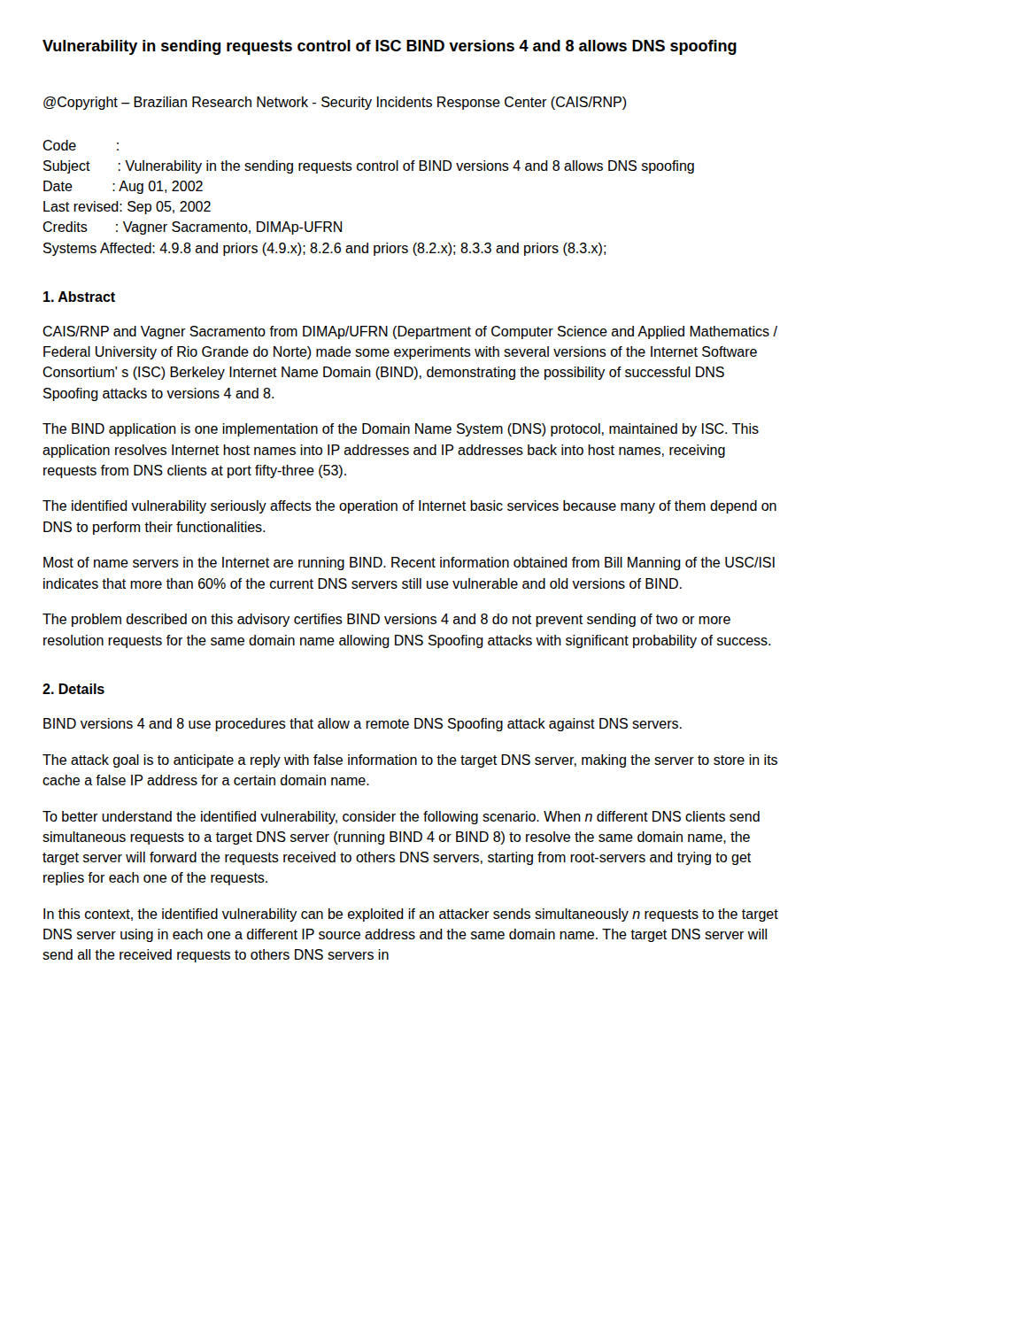Vulnerability in sending requests control of ISC BIND versions 4 and 8 allows DNS spoofing
@Copyright – Brazilian Research Network - Security Incidents Response Center (CAIS/RNP)
Code :
Subject : Vulnerability in the sending requests control of BIND versions 4 and 8 allows DNS spoofing
Date : Aug 01, 2002
Last revised: Sep 05, 2002
Credits : Vagner Sacramento, DIMAp-UFRN
Systems Affected: 4.9.8 and priors (4.9.x); 8.2.6 and priors (8.2.x); 8.3.3 and priors (8.3.x);
1. Abstract
CAIS/RNP and Vagner Sacramento from DIMAp/UFRN (Department of Computer Science and Applied Mathematics / Federal University of Rio Grande do Norte) made some experiments with several versions of the Internet Software Consortium' s (ISC) Berkeley Internet Name Domain (BIND), demonstrating the possibility of successful DNS Spoofing attacks to versions 4 and 8.
The BIND application is one implementation of the Domain Name System (DNS) protocol, maintained by ISC. This application resolves Internet host names into IP addresses and IP addresses back into host names, receiving requests from DNS clients at port fifty-three (53).
The identified vulnerability seriously affects the operation of Internet basic services because many of them depend on DNS to perform their functionalities.
Most of name servers in the Internet are running BIND. Recent information obtained from Bill Manning of the USC/ISI indicates that more than 60% of the current DNS servers still use vulnerable and old versions of BIND.
The problem described on this advisory certifies BIND versions 4 and 8 do not prevent sending of two or more resolution requests for the same domain name allowing DNS Spoofing attacks with significant probability of success.
2. Details
BIND versions 4 and 8 use procedures that allow a remote DNS Spoofing attack against DNS servers.
The attack goal is to anticipate a reply with false information to the target DNS server, making the server to store in its cache a false IP address for a certain domain name.
To better understand the identified vulnerability, consider the following scenario. When n different DNS clients send simultaneous requests to a target DNS server (running BIND 4 or BIND 8) to resolve the same domain name, the target server will forward the requests received to others DNS servers, starting from root-servers and trying to get replies for each one of the requests.
In this context, the identified vulnerability can be exploited if an attacker sends simultaneously n requests to the target DNS server using in each one a different IP source address and the same domain name. The target DNS server will send all the received requests to others DNS servers in